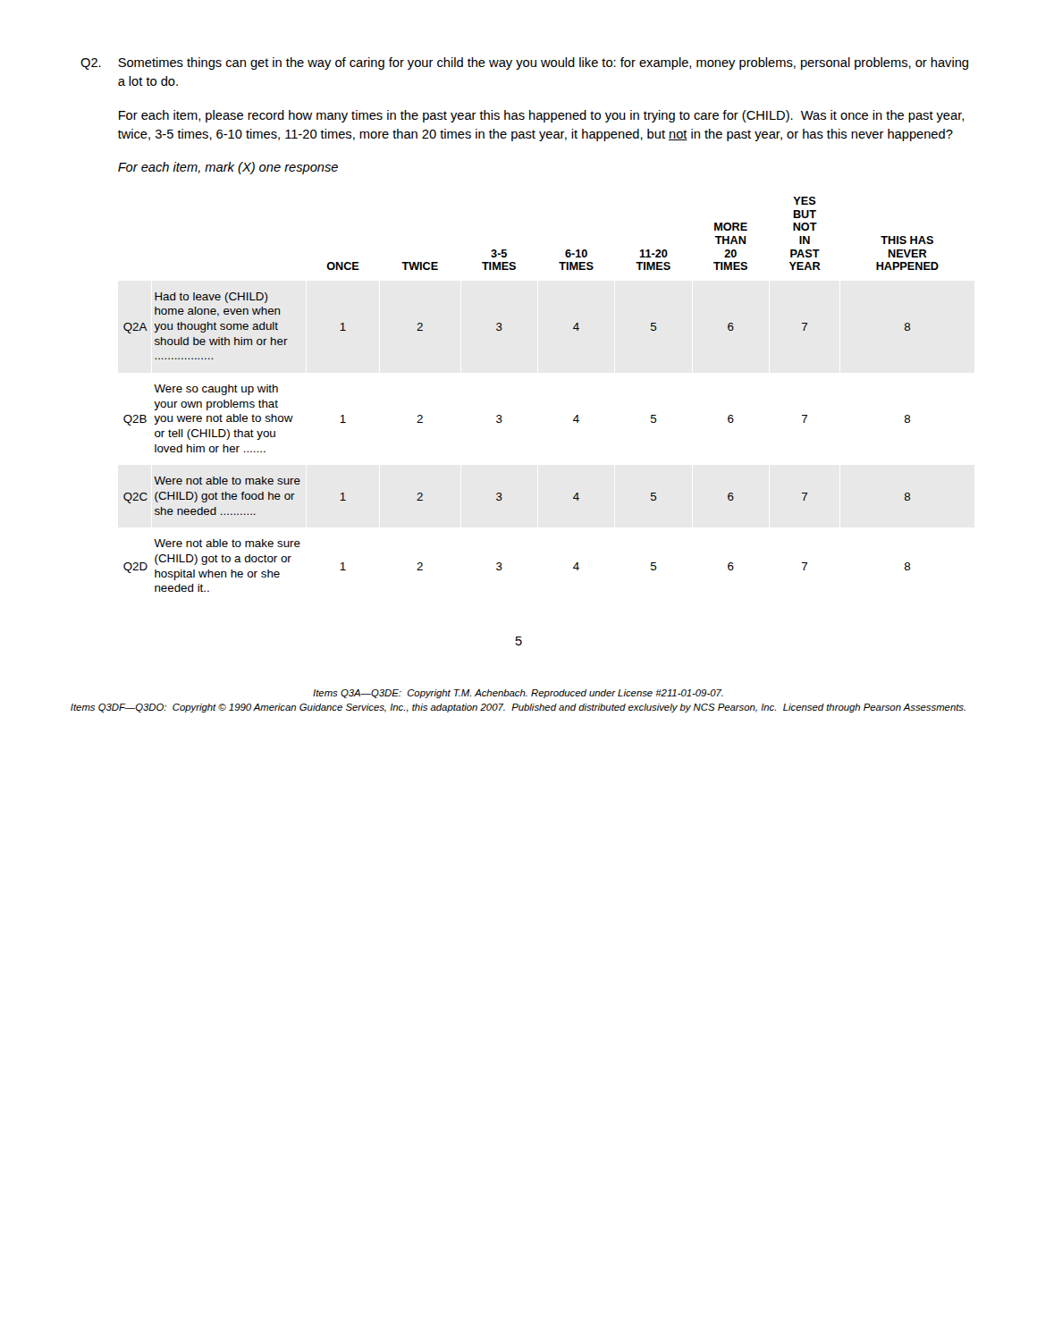Q2.
Sometimes things can get in the way of caring for your child the way you would like to: for example, money problems, personal problems, or having a lot to do.
For each item, please record how many times in the past year this has happened to you in trying to care for (CHILD). Was it once in the past year, twice, 3-5 times, 6-10 times, 11-20 times, more than 20 times in the past year, it happened, but not in the past year, or has this never happened?
For each item, mark (X) one response
| | ONCE | TWICE | 3-5 TIMES | 6-10 TIMES | 11-20 TIMES | MORE THAN 20 TIMES | YES BUT NOT IN PAST YEAR | THIS HAS NEVER HAPPENED |
| --- | --- | --- | --- | --- | --- | --- | --- | --- |
| Q2A | Had to leave (CHILD) home alone, even when you thought some adult should be with him or her .................. | 1 | 2 | 3 | 4 | 5 | 6 | 7 | 8 |
| Q2B | Were so caught up with your own problems that you were not able to show or tell (CHILD) that you loved him or her ....... | 1 | 2 | 3 | 4 | 5 | 6 | 7 | 8 |
| Q2C | Were not able to make sure (CHILD) got the food he or she needed ........... | 1 | 2 | 3 | 4 | 5 | 6 | 7 | 8 |
| Q2D | Were not able to make sure (CHILD) got to a doctor or hospital when he or she needed it.. | 1 | 2 | 3 | 4 | 5 | 6 | 7 | 8 |
5
Items Q3A—Q3DE: Copyright T.M. Achenbach. Reproduced under License #211-01-09-07.
Items Q3DF—Q3DO: Copyright © 1990 American Guidance Services, Inc., this adaptation 2007. Published and distributed exclusively by NCS Pearson, Inc. Licensed through Pearson Assessments.